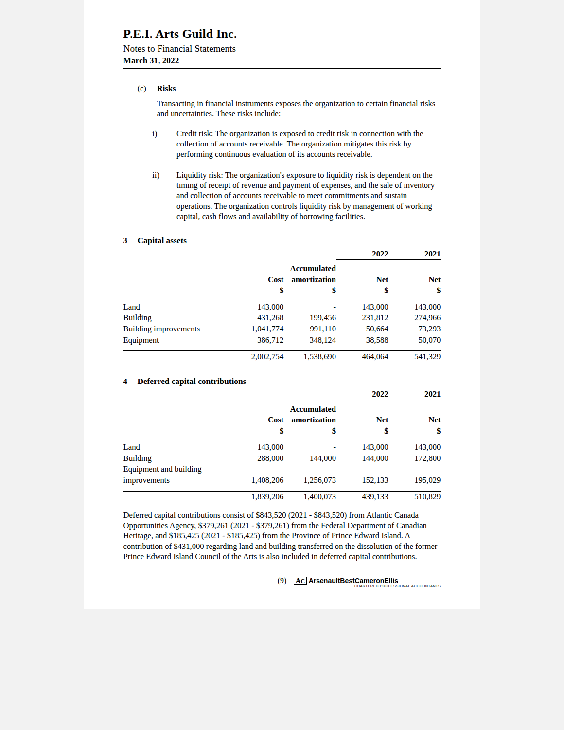P.E.I. Arts Guild Inc.
Notes to Financial Statements
March 31, 2022
(c)
Risks
Transacting in financial instruments exposes the organization to certain financial risks and uncertainties. These risks include:
i)
Credit risk: The organization is exposed to credit risk in connection with the collection of accounts receivable. The organization mitigates this risk by performing continuous evaluation of its accounts receivable.
ii)
Liquidity risk: The organization's exposure to liquidity risk is dependent on the timing of receipt of revenue and payment of expenses, and the sale of inventory and collection of accounts receivable to meet commitments and sustain operations. The organization controls liquidity risk by management of working capital, cash flows and availability of borrowing facilities.
3
Capital assets
| | | | 2022 | 2021 |
| --- | --- | --- | --- | --- |
| | | Accumulated | | |
| | Cost | amortization | Net | Net |
| | $ | $ | $ | $ |
| Land | 143,000 | - | 143,000 | 143,000 |
| Building | 431,268 | 199,456 | 231,812 | 274,966 |
| Building improvements | 1,041,774 | 991,110 | 50,664 | 73,293 |
| Equipment | 386,712 | 348,124 | 38,588 | 50,070 |
| | 2,002,754 | 1,538,690 | 464,064 | 541,329 |
4
Deferred capital contributions
| | | | 2022 | 2021 |
| --- | --- | --- | --- | --- |
| | | Accumulated | | |
| | Cost | amortization | Net | Net |
| | $ | $ | $ | $ |
| Land | 143,000 | - | 143,000 | 143,000 |
| Building | 288,000 | 144,000 | 144,000 | 172,800 |
| Equipment and building | | | | |
| improvements | 1,408,206 | 1,256,073 | 152,133 | 195,029 |
| | 1,839,206 | 1,400,073 | 439,133 | 510,829 |
Deferred capital contributions consist of $843,520 (2021 - $843,520) from Atlantic Canada Opportunities Agency, $379,261 (2021 - $379,261) from the Federal Department of Canadian Heritage, and $185,425 (2021 - $185,425) from the Province of Prince Edward Island. A contribution of $431,000 regarding land and building transferred on the dissolution of the former Prince Edward Island Council of the Arts is also included in deferred capital contributions.
(9)
AC ArsenaultBestCameronEllis CHARTERED PROFESSIONAL ACCOUNTANTS